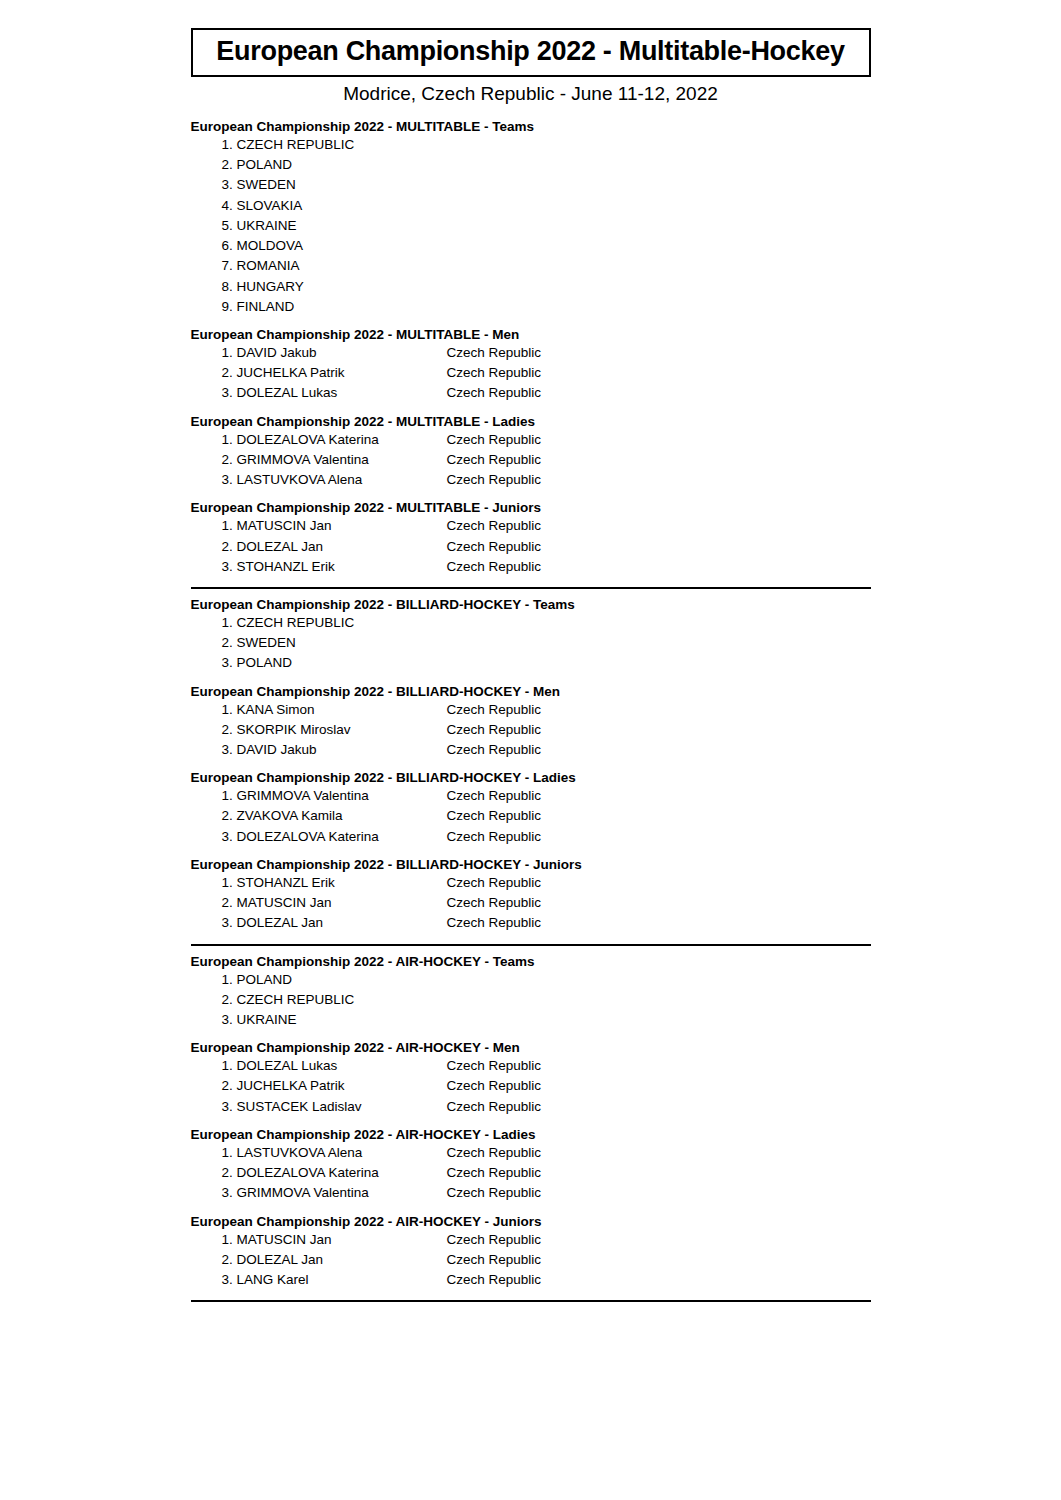European Championship 2022 - Multitable-Hockey
Modrice, Czech Republic - June 11-12, 2022
European Championship 2022 - MULTITABLE - Teams
CZECH REPUBLIC
POLAND
SWEDEN
SLOVAKIA
UKRAINE
MOLDOVA
ROMANIA
HUNGARY
FINLAND
European Championship 2022 - MULTITABLE - Men
DAVID Jakub Czech Republic
JUCHELKA Patrik Czech Republic
DOLEZAL Lukas Czech Republic
European Championship 2022 - MULTITABLE - Ladies
DOLEZALOVA Katerina Czech Republic
GRIMMOVA Valentina Czech Republic
LASTUVKOVA Alena Czech Republic
European Championship 2022 - MULTITABLE - Juniors
MATUSCIN Jan Czech Republic
DOLEZAL Jan Czech Republic
STOHANZL Erik Czech Republic
European Championship 2022 - BILLIARD-HOCKEY - Teams
CZECH REPUBLIC
SWEDEN
POLAND
European Championship 2022 - BILLIARD-HOCKEY - Men
KANA Simon Czech Republic
SKORPIK Miroslav Czech Republic
DAVID Jakub Czech Republic
European Championship 2022 - BILLIARD-HOCKEY - Ladies
GRIMMOVA Valentina Czech Republic
ZVAKOVA Kamila Czech Republic
DOLEZALOVA Katerina Czech Republic
European Championship 2022 - BILLIARD-HOCKEY - Juniors
STOHANZL Erik Czech Republic
MATUSCIN Jan Czech Republic
DOLEZAL Jan Czech Republic
European Championship 2022 - AIR-HOCKEY - Teams
POLAND
CZECH REPUBLIC
UKRAINE
European Championship 2022 - AIR-HOCKEY - Men
DOLEZAL Lukas Czech Republic
JUCHELKA Patrik Czech Republic
SUSTACEK Ladislav Czech Republic
European Championship 2022 - AIR-HOCKEY - Ladies
LASTUVKOVA Alena Czech Republic
DOLEZALOVA Katerina Czech Republic
GRIMMOVA Valentina Czech Republic
European Championship 2022 - AIR-HOCKEY - Juniors
MATUSCIN Jan Czech Republic
DOLEZAL Jan Czech Republic
LANG Karel Czech Republic